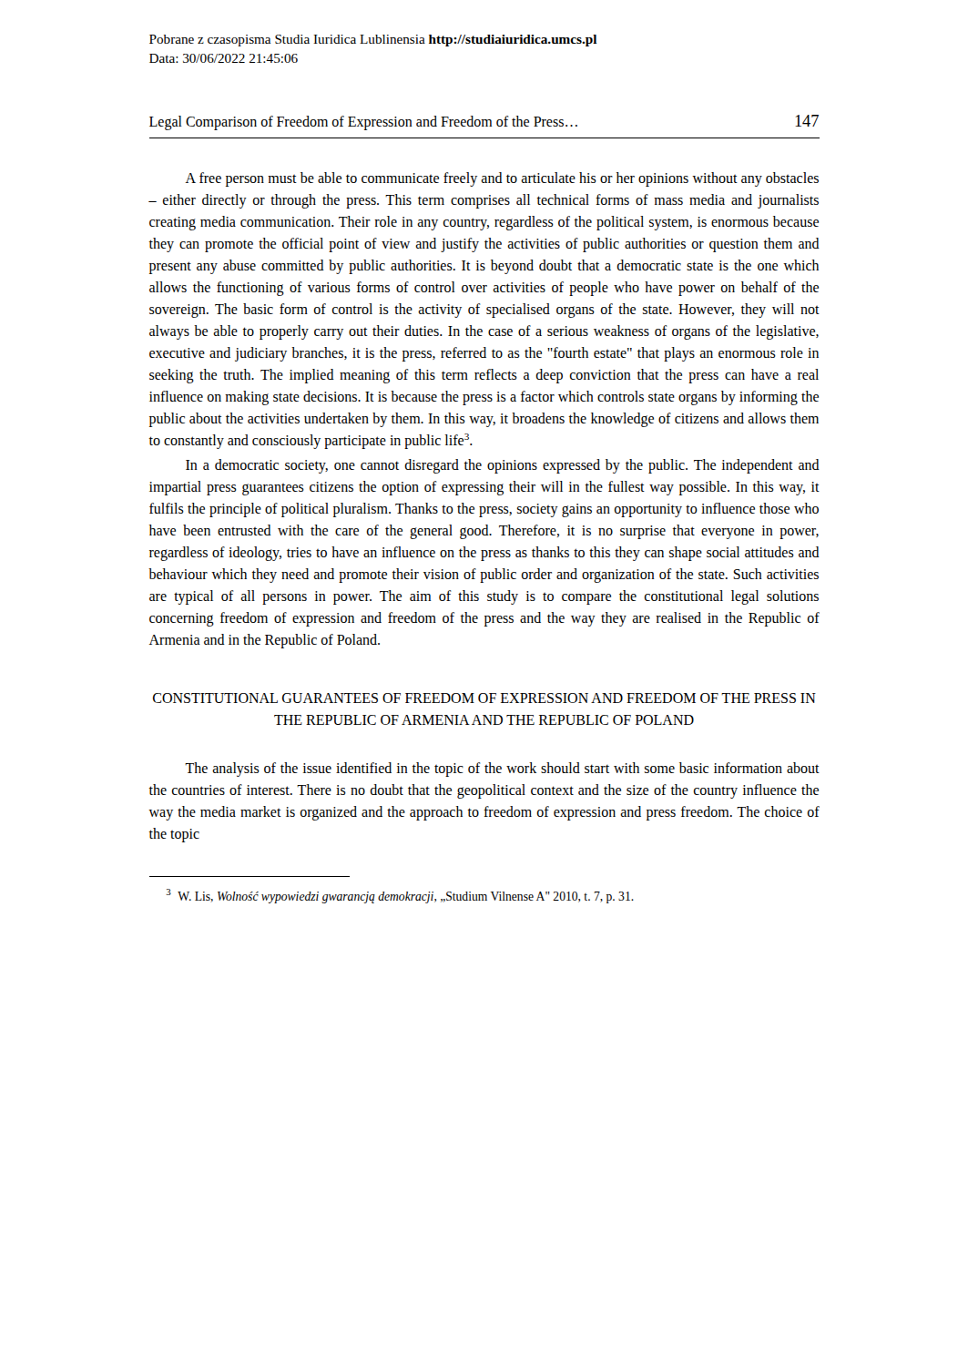Pobrane z czasopisma Studia Iuridica Lublinensia http://studiaiuridica.umcs.pl
Data: 30/06/2022 21:45:06
Legal Comparison of Freedom of Expression and Freedom of the Press… 147
A free person must be able to communicate freely and to articulate his or her opinions without any obstacles – either directly or through the press. This term comprises all technical forms of mass media and journalists creating media communication. Their role in any country, regardless of the political system, is enormous because they can promote the official point of view and justify the activities of public authorities or question them and present any abuse committed by public authorities. It is beyond doubt that a democratic state is the one which allows the functioning of various forms of control over activities of people who have power on behalf of the sovereign. The basic form of control is the activity of specialised organs of the state. However, they will not always be able to properly carry out their duties. In the case of a serious weakness of organs of the legislative, executive and judiciary branches, it is the press, referred to as the "fourth estate" that plays an enormous role in seeking the truth. The implied meaning of this term reflects a deep conviction that the press can have a real influence on making state decisions. It is because the press is a factor which controls state organs by informing the public about the activities undertaken by them. In this way, it broadens the knowledge of citizens and allows them to constantly and consciously participate in public life3.
In a democratic society, one cannot disregard the opinions expressed by the public. The independent and impartial press guarantees citizens the option of expressing their will in the fullest way possible. In this way, it fulfils the principle of political pluralism. Thanks to the press, society gains an opportunity to influence those who have been entrusted with the care of the general good. Therefore, it is no surprise that everyone in power, regardless of ideology, tries to have an influence on the press as thanks to this they can shape social attitudes and behaviour which they need and promote their vision of public order and organization of the state. Such activities are typical of all persons in power. The aim of this study is to compare the constitutional legal solutions concerning freedom of expression and freedom of the press and the way they are realised in the Republic of Armenia and in the Republic of Poland.
Constitutional guarantees of freedom of expression and freedom of the press in the Republic of Armenia and the Republic of Poland
The analysis of the issue identified in the topic of the work should start with some basic information about the countries of interest. There is no doubt that the geopolitical context and the size of the country influence the way the media market is organized and the approach to freedom of expression and press freedom. The choice of the topic
3 W. Lis, Wolność wypowiedzi gwarancją demokracji, „Studium Vilnense A" 2010, t. 7, p. 31.